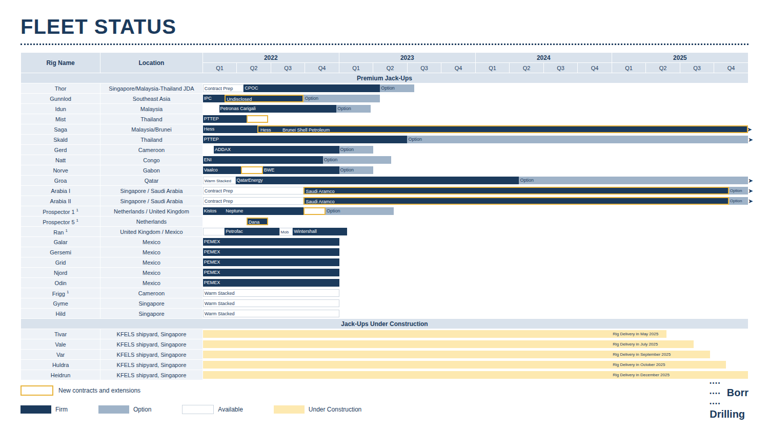FLEET STATUS
| Rig Name | Location | 2022 | 2023 | 2024 | 2025 |
| --- | --- | --- | --- | --- | --- |
| Q1 | Q2 | Q3 | Q4 | Q1 | Q2 | Q3 | Q4 | Q1 | Q2 | Q3 | Q4 | Q1 | Q2 | Q3 | Q4 |
| Premium Jack-Ups |
| Thor | Singapore/Malaysia-Thailand JDA | Contract Prep CPOC Option |
| Gunnlod | Southeast Asia | IPC Undisclosed Option |
| Idun | Malaysia | Petronas Carigali Option |
| Mist | Thailand | PTTEP |
| Saga | Malaysia/Brunei | Hess Hess Brunei Shell Petroleum ➤ |
| Skald | Thailand | PTTEP Option ➤ |
| Gerd | Cameroon | ADDAX Option |
| Natt | Congo | ENI Option |
| Norve | Gabon | Vaalco BWE Option |
| Groa | Qatar | Warm Stacked QatarEnergy Option ➤ |
| Arabia I | Singapore / Saudi Arabia | Contract Prep Saudi Aramco Option ➤ |
| Arabia II | Singapore / Saudi Arabia | Contract Prep Saudi Aramco Option ➤ |
| Prospector 1 1 | Netherlands / United Kingdom | Kistos Neptune Option |
| Prospector 5 1 | Netherlands | Dana |
| Ran 1 | United Kingdom / Mexico | Petrofac Mob Wintershall |
| Galar | Mexico | PEMEX |
| Gersemi | Mexico | PEMEX |
| Grid | Mexico | PEMEX |
| Njord | Mexico | PEMEX |
| Odin | Mexico | PEMEX |
| Frigg 1 | Cameroon | Warm Stacked |
| Gyme | Singapore | Warm Stacked |
| Hild | Singapore | Warm Stacked |
| Jack-Ups Under Construction |
| Tivar | KFELS shipyard, Singapore | Rig Delivery in May 2025 |
| Vale | KFELS shipyard, Singapore | Rig Delivery in July 2025 |
| Var | KFELS shipyard, Singapore | Rig Delivery in September 2025 |
| Huldra | KFELS shipyard, Singapore | Rig Delivery in October 2025 |
| Heidrun | KFELS shipyard, Singapore | Rig Delivery in December 2025 |
New contracts and extensions
Firm
Option
Available
Under Construction
•••• •••• •••• Borr
Drilling